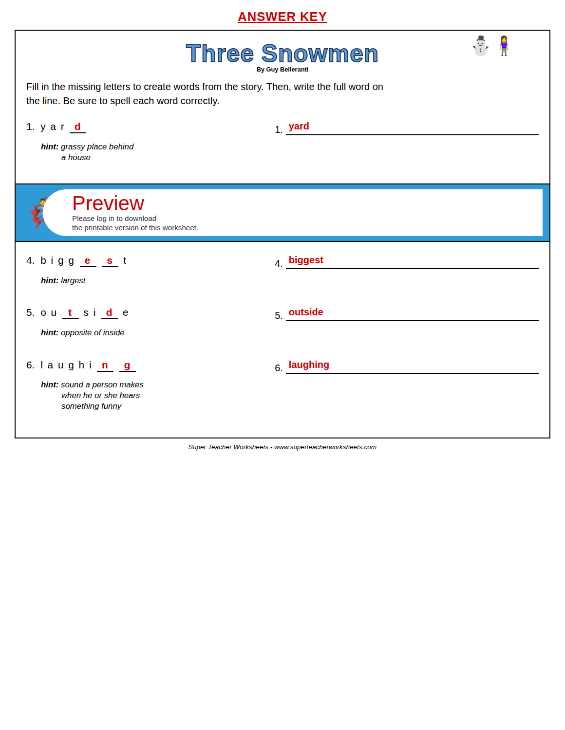ANSWER KEY
⛄🧍‍♀️
Three Snowmen
By Guy Belleranti
Fill in the missing letters to create words from the story. Then, write the full word on the line. Be sure to spell each word correctly.
1. y a r d
hint: grassy place behind a house
1. yard
🦸‍♂️
Preview
Please log in to download
the printable version of this worksheet.
4. b i g g e s t
hint: largest
4. biggest
5. o u t s i d e
hint: opposite of inside
5. outside
6. l a u g h i n g
hint: sound a person makes when he or she hears something funny
6. laughing
Super Teacher Worksheets - www.superteacherworksheets.com